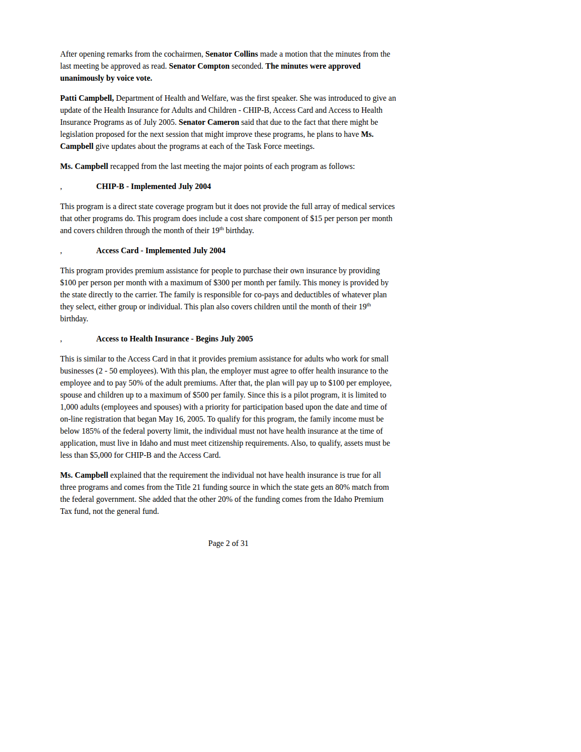After opening remarks from the cochairmen, Senator Collins made a motion that the minutes from the last meeting be approved as read. Senator Compton seconded. The minutes were approved unanimously by voice vote.
Patti Campbell, Department of Health and Welfare, was the first speaker. She was introduced to give an update of the Health Insurance for Adults and Children - CHIP-B, Access Card and Access to Health Insurance Programs as of July 2005. Senator Cameron said that due to the fact that there might be legislation proposed for the next session that might improve these programs, he plans to have Ms. Campbell give updates about the programs at each of the Task Force meetings.
Ms. Campbell recapped from the last meeting the major points of each program as follows:
, CHIP-B - Implemented July 2004
This program is a direct state coverage program but it does not provide the full array of medical services that other programs do. This program does include a cost share component of $15 per person per month and covers children through the month of their 19th birthday.
, Access Card - Implemented July 2004
This program provides premium assistance for people to purchase their own insurance by providing $100 per person per month with a maximum of $300 per month per family. This money is provided by the state directly to the carrier. The family is responsible for co-pays and deductibles of whatever plan they select, either group or individual. This plan also covers children until the month of their 19th birthday.
, Access to Health Insurance - Begins July 2005
This is similar to the Access Card in that it provides premium assistance for adults who work for small businesses (2 - 50 employees). With this plan, the employer must agree to offer health insurance to the employee and to pay 50% of the adult premiums. After that, the plan will pay up to $100 per employee, spouse and children up to a maximum of $500 per family. Since this is a pilot program, it is limited to 1,000 adults (employees and spouses) with a priority for participation based upon the date and time of on-line registration that began May 16, 2005. To qualify for this program, the family income must be below 185% of the federal poverty limit, the individual must not have health insurance at the time of application, must live in Idaho and must meet citizenship requirements. Also, to qualify, assets must be less than $5,000 for CHIP-B and the Access Card.
Ms. Campbell explained that the requirement the individual not have health insurance is true for all three programs and comes from the Title 21 funding source in which the state gets an 80% match from the federal government. She added that the other 20% of the funding comes from the Idaho Premium Tax fund, not the general fund.
Page 2 of 31